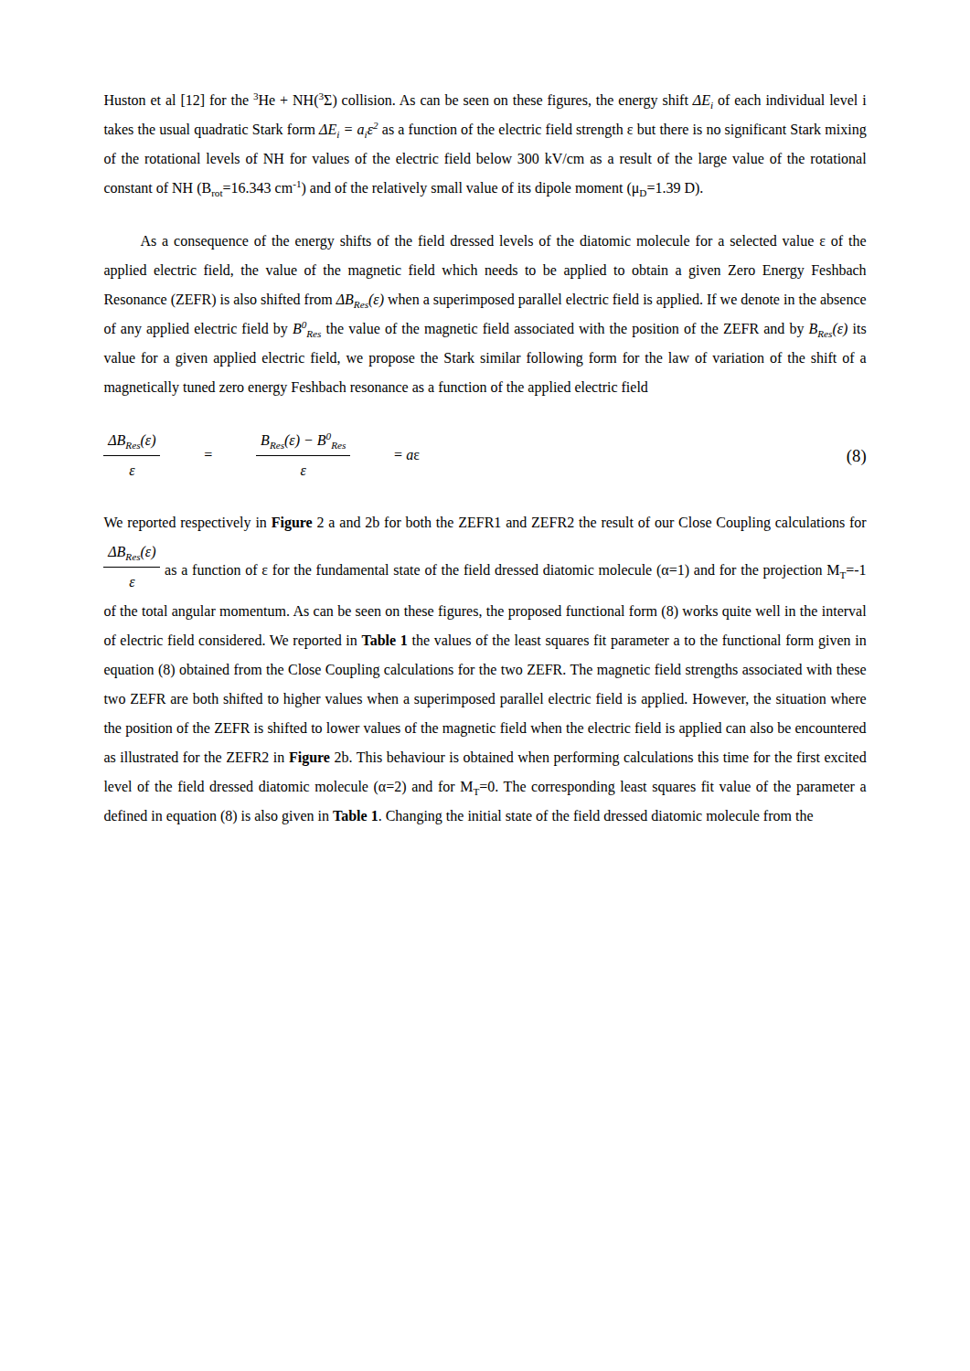Huston et al [12] for the 3He + NH(3Σ) collision. As can be seen on these figures, the energy shift ΔEi of each individual level i takes the usual quadratic Stark form ΔEi = aiε2 as a function of the electric field strength ε but there is no significant Stark mixing of the rotational levels of NH for values of the electric field below 300 kV/cm as a result of the large value of the rotational constant of NH (Brot=16.343 cm-1) and of the relatively small value of its dipole moment (μD=1.39 D).
As a consequence of the energy shifts of the field dressed levels of the diatomic molecule for a selected value ε of the applied electric field, the value of the magnetic field which needs to be applied to obtain a given Zero Energy Feshbach Resonance (ZEFR) is also shifted from ΔBRes(ε) when a superimposed parallel electric field is applied. If we denote in the absence of any applied electric field by B0Res the value of the magnetic field associated with the position of the ZEFR and by BRes(ε) its value for a given applied electric field, we propose the Stark similar following form for the law of variation of the shift of a magnetically tuned zero energy Feshbach resonance as a function of the applied electric field
ΔBRes(ε) ε = BRes(ε) − B0Res ε = aε (8)
We reported respectively in Figure 2 a and 2b for both the ZEFR1 and ZEFR2 the result of our Close Coupling calculations for ΔBRes(ε) ε as a function of ε for the fundamental state of the field dressed diatomic molecule (α=1) and for the projection MT=-1 of the total angular momentum. As can be seen on these figures, the proposed functional form (8) works quite well in the interval of electric field considered. We reported in Table 1 the values of the least squares fit parameter a to the functional form given in equation (8) obtained from the Close Coupling calculations for the two ZEFR. The magnetic field strengths associated with these two ZEFR are both shifted to higher values when a superimposed parallel electric field is applied. However, the situation where the position of the ZEFR is shifted to lower values of the magnetic field when the electric field is applied can also be encountered as illustrated for the ZEFR2 in Figure 2b. This behaviour is obtained when performing calculations this time for the first excited level of the field dressed diatomic molecule (α=2) and for MT=0. The corresponding least squares fit value of the parameter a defined in equation (8) is also given in Table 1. Changing the initial state of the field dressed diatomic molecule from the